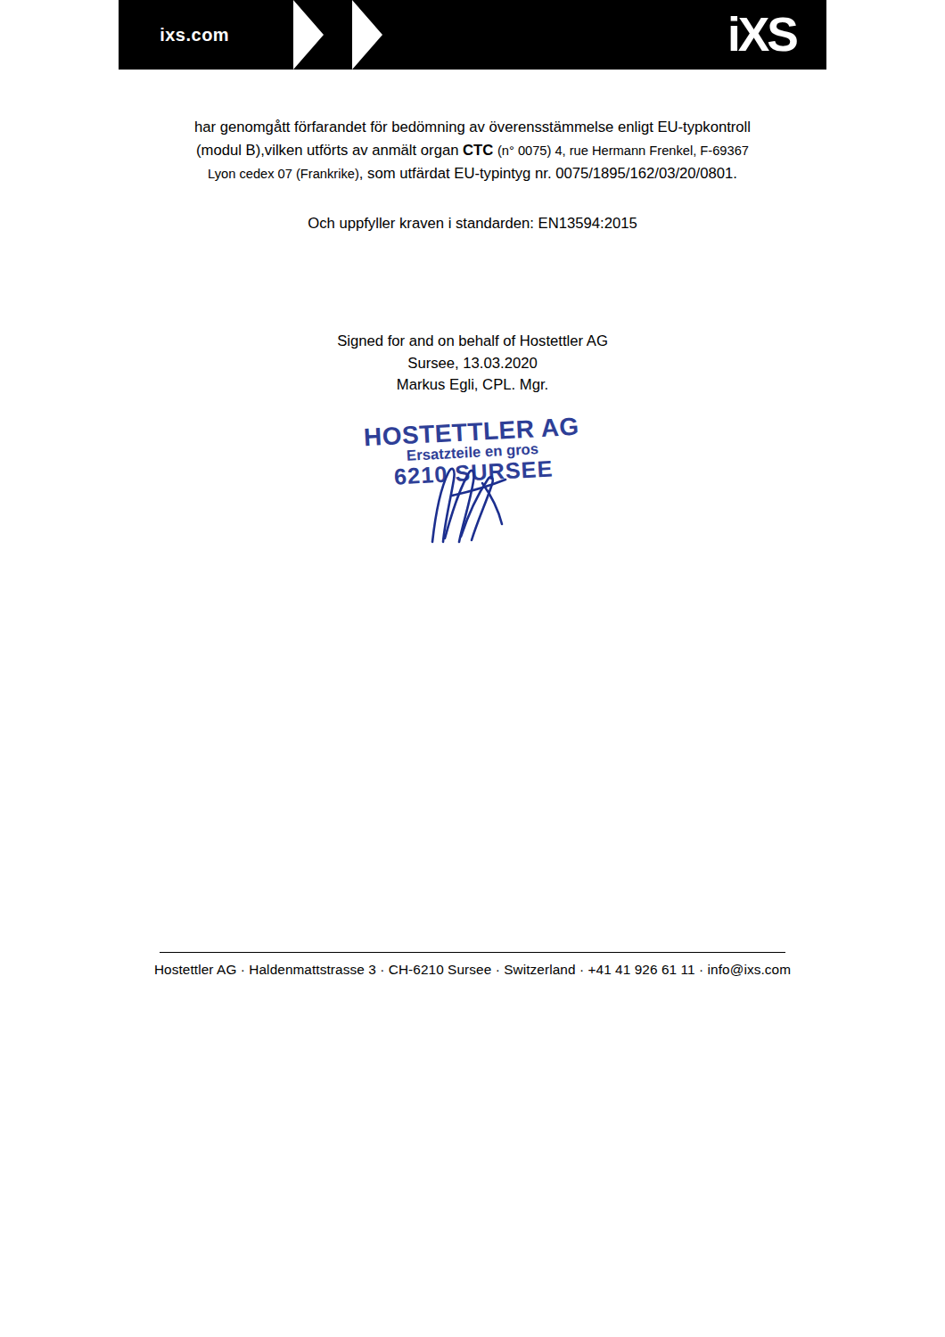ixs.com iXS
har genomgått förfarandet för bedömning av överensstämmelse enligt EU-typkontroll (modul B),vilken utförts av anmält organ CTC (n° 0075) 4, rue Hermann Frenkel, F-69367 Lyon cedex 07 (Frankrike), som utfärdat EU-typintyg nr. 0075/1895/162/03/20/0801.
Och uppfyller kraven i standarden: EN13594:2015
Signed for and on behalf of Hostettler AG
Sursee, 13.03.2020
Markus Egli, CPL. Mgr.
HOSTETTLER AG
Ersatzteile en gros
6210 SURSEE
Hostettler AG · Haldenmattstrasse 3 · CH-6210 Sursee · Switzerland · +41 41 926 61 11 · info@ixs.com